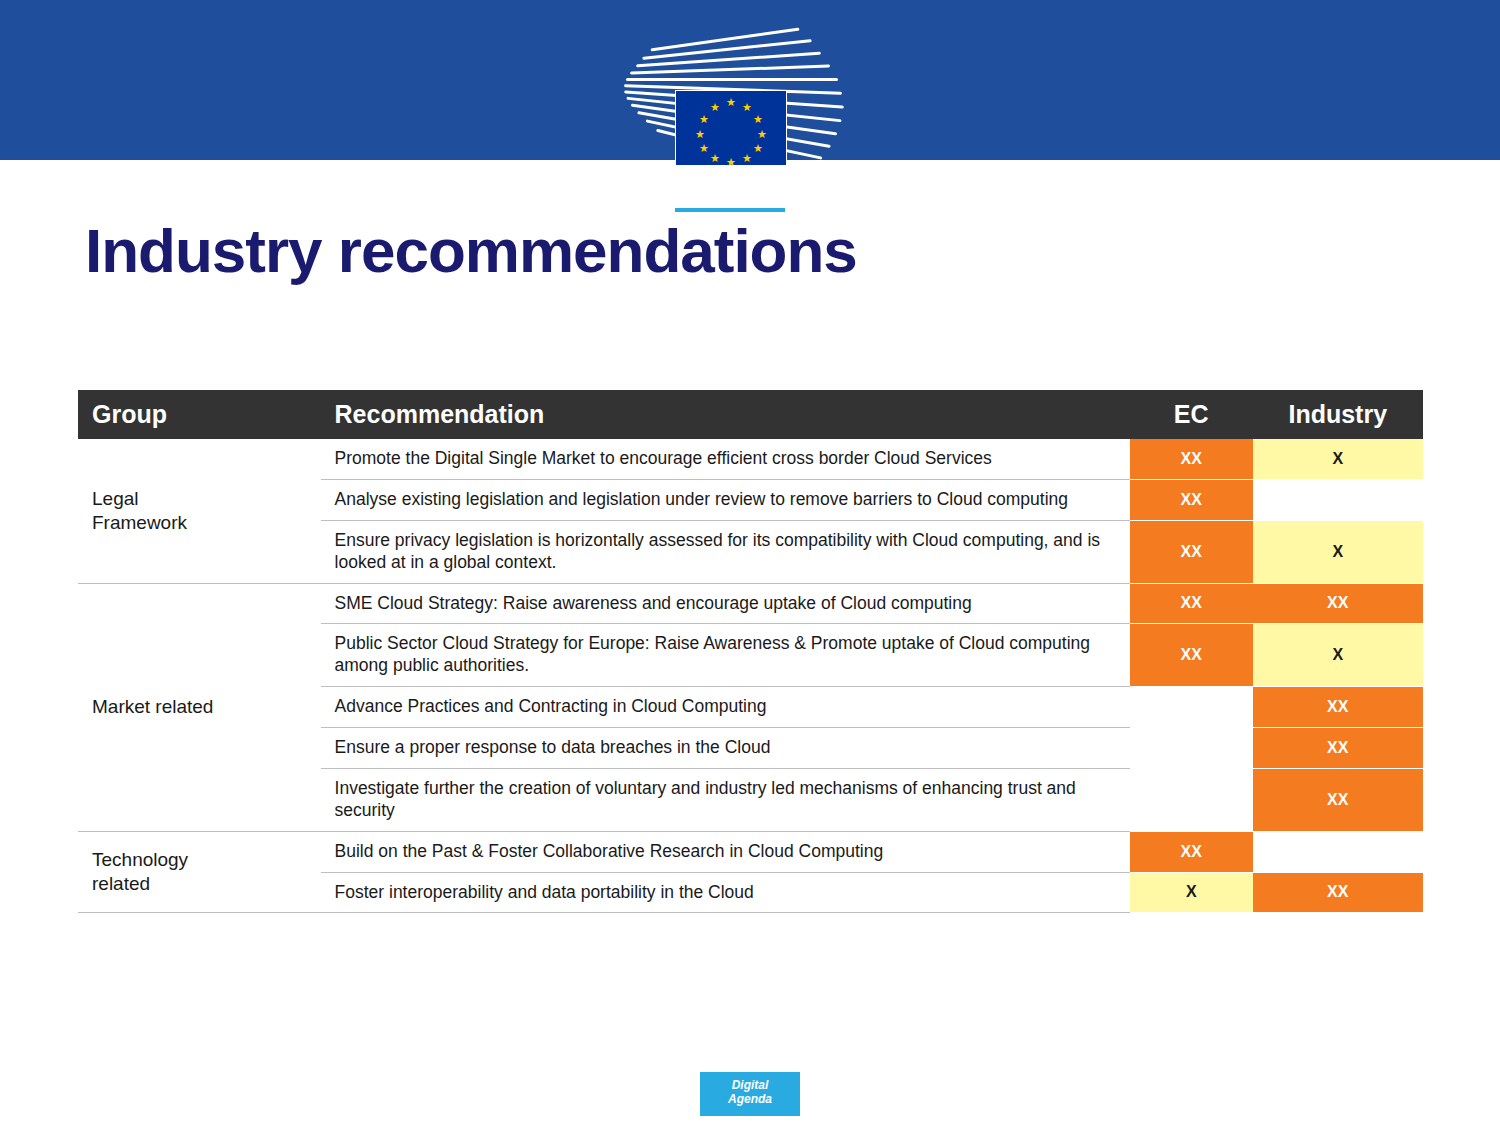★
★
★
★
★
★
★
★
★
★
★
★
European
Commission
Industry recommendations
| Group | Recommendation | EC | Industry |
| --- | --- | --- | --- |
| Legal Framework | Promote the Digital Single Market to encourage efficient cross border Cloud Services | XX | X |
| Analyse existing legislation and legislation under review to remove barriers to Cloud computing | XX | |
| Ensure privacy legislation is horizontally assessed for its compatibility with Cloud computing, and is looked at in a global context. | XX | X |
| Market related | SME Cloud Strategy: Raise awareness and encourage uptake of Cloud computing | XX | XX |
| Public Sector Cloud Strategy for Europe: Raise Awareness & Promote uptake of Cloud computing among public authorities. | XX | X |
| Advance Practices and Contracting in Cloud Computing | | XX |
| Ensure a proper response to data breaches in the Cloud | | XX |
| Investigate further the creation of voluntary and industry led mechanisms of enhancing trust and security | | XX |
| Technology related | Build on the Past & Foster Collaborative Research in Cloud Computing | XX | |
| Foster interoperability and data portability in the Cloud | X | XX |
Digital
Agenda